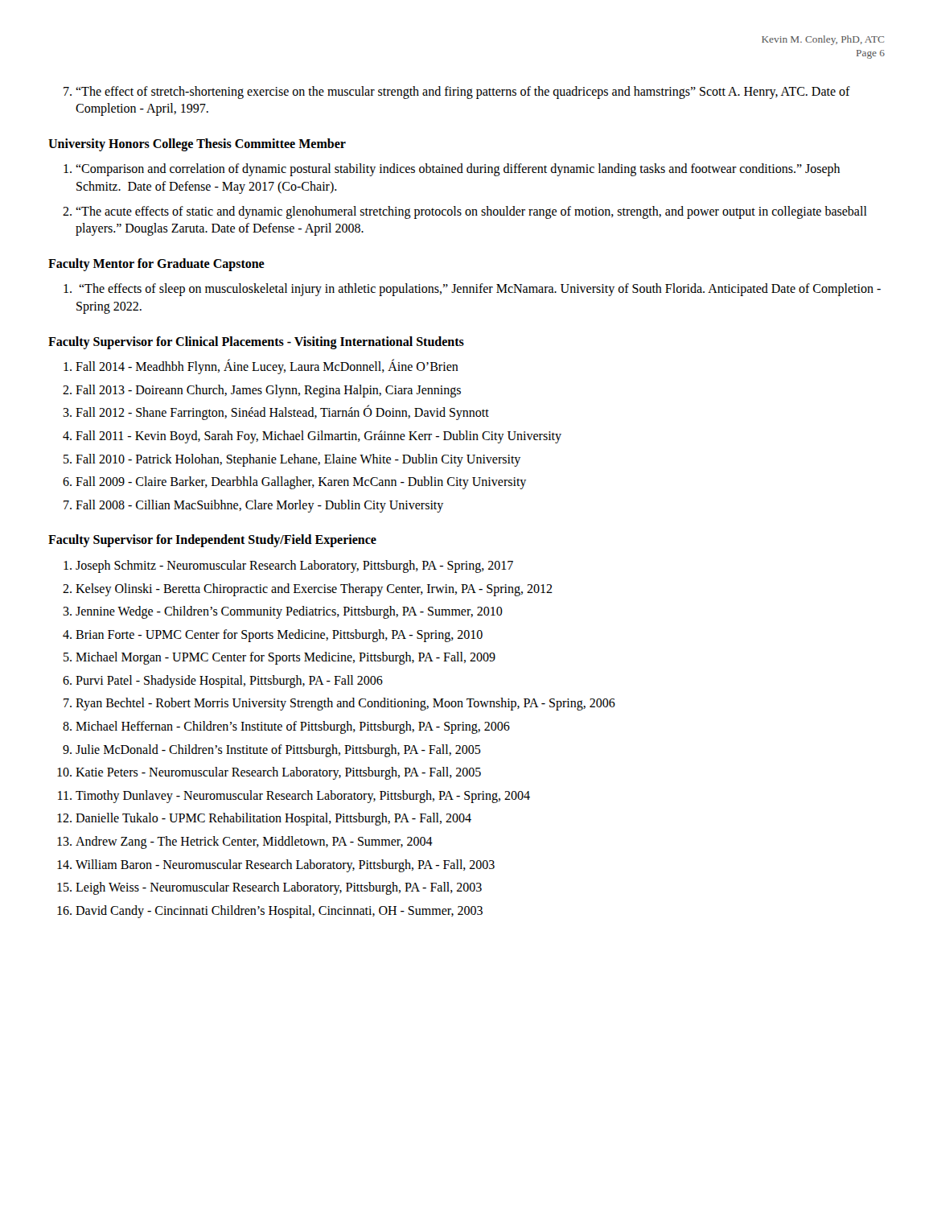Kevin M. Conley, PhD, ATC
Page 6
“The effect of stretch-shortening exercise on the muscular strength and firing patterns of the quadriceps and hamstrings” Scott A. Henry, ATC. Date of Completion - April, 1997.
University Honors College Thesis Committee Member
“Comparison and correlation of dynamic postural stability indices obtained during different dynamic landing tasks and footwear conditions.” Joseph Schmitz. Date of Defense - May 2017 (Co-Chair).
“The acute effects of static and dynamic glenohumeral stretching protocols on shoulder range of motion, strength, and power output in collegiate baseball players.” Douglas Zaruta. Date of Defense - April 2008.
Faculty Mentor for Graduate Capstone
“The effects of sleep on musculoskeletal injury in athletic populations,” Jennifer McNamara. University of South Florida. Anticipated Date of Completion - Spring 2022.
Faculty Supervisor for Clinical Placements - Visiting International Students
Fall 2014 - Meadhbh Flynn, Áine Lucey, Laura McDonnell, Áine O’Brien
Fall 2013 - Doireann Church, James Glynn, Regina Halpin, Ciara Jennings
Fall 2012 - Shane Farrington, Sinéad Halstead, Tiarnán Ó Doinn, David Synnott
Fall 2011 - Kevin Boyd, Sarah Foy, Michael Gilmartin, Gráinne Kerr - Dublin City University
Fall 2010 - Patrick Holohan, Stephanie Lehane, Elaine White - Dublin City University
Fall 2009 - Claire Barker, Dearbhla Gallagher, Karen McCann - Dublin City University
Fall 2008 - Cillian MacSuibhne, Clare Morley - Dublin City University
Faculty Supervisor for Independent Study/Field Experience
Joseph Schmitz - Neuromuscular Research Laboratory, Pittsburgh, PA - Spring, 2017
Kelsey Olinski - Beretta Chiropractic and Exercise Therapy Center, Irwin, PA - Spring, 2012
Jennine Wedge - Children’s Community Pediatrics, Pittsburgh, PA - Summer, 2010
Brian Forte - UPMC Center for Sports Medicine, Pittsburgh, PA - Spring, 2010
Michael Morgan - UPMC Center for Sports Medicine, Pittsburgh, PA - Fall, 2009
Purvi Patel - Shadyside Hospital, Pittsburgh, PA - Fall 2006
Ryan Bechtel - Robert Morris University Strength and Conditioning, Moon Township, PA - Spring, 2006
Michael Heffernan - Children’s Institute of Pittsburgh, Pittsburgh, PA - Spring, 2006
Julie McDonald - Children’s Institute of Pittsburgh, Pittsburgh, PA - Fall, 2005
Katie Peters - Neuromuscular Research Laboratory, Pittsburgh, PA - Fall, 2005
Timothy Dunlavey - Neuromuscular Research Laboratory, Pittsburgh, PA - Spring, 2004
Danielle Tukalo - UPMC Rehabilitation Hospital, Pittsburgh, PA - Fall, 2004
Andrew Zang - The Hetrick Center, Middletown, PA - Summer, 2004
William Baron - Neuromuscular Research Laboratory, Pittsburgh, PA - Fall, 2003
Leigh Weiss - Neuromuscular Research Laboratory, Pittsburgh, PA - Fall, 2003
David Candy - Cincinnati Children’s Hospital, Cincinnati, OH - Summer, 2003